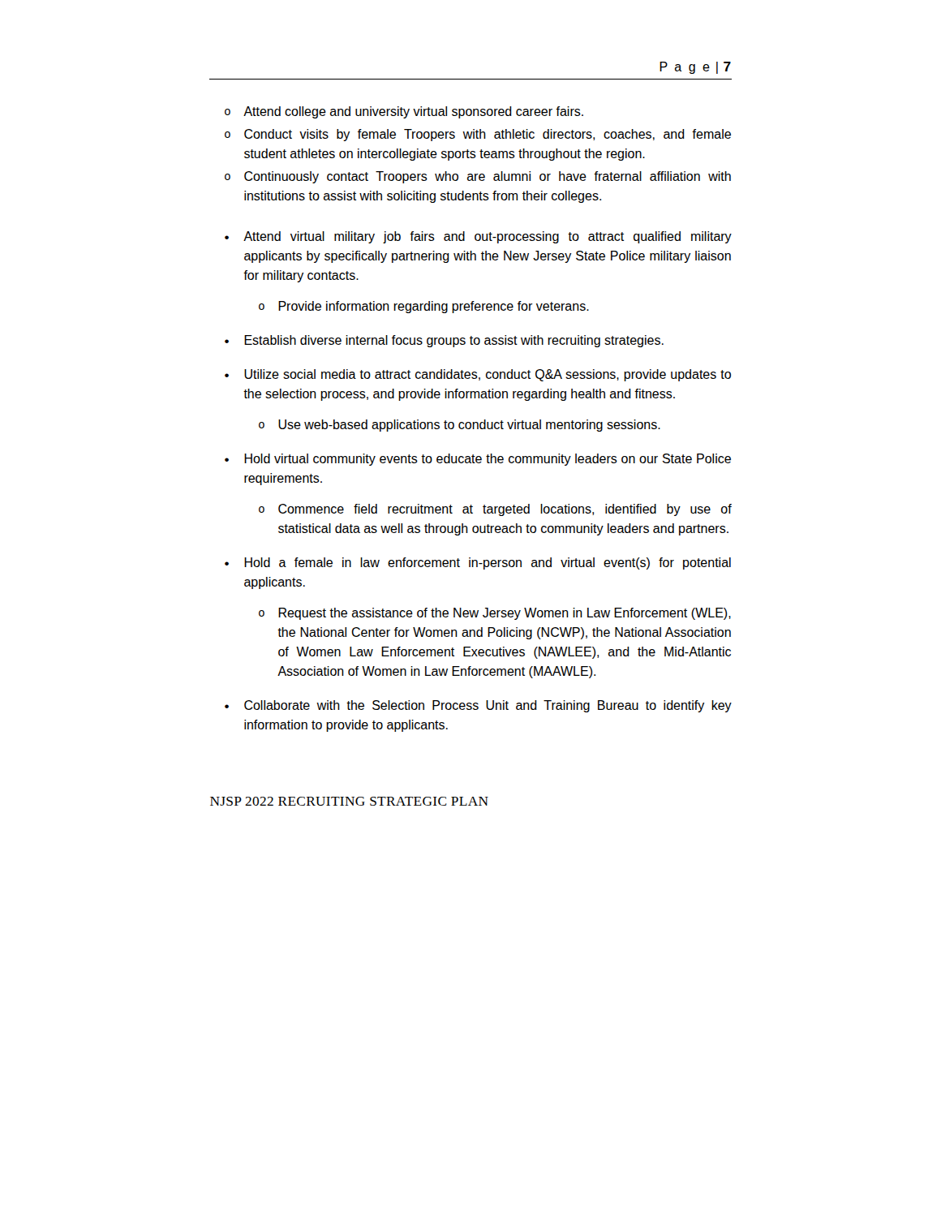P a g e | 7
Attend college and university virtual sponsored career fairs.
Conduct visits by female Troopers with athletic directors, coaches, and female student athletes on intercollegiate sports teams throughout the region.
Continuously contact Troopers who are alumni or have fraternal affiliation with institutions to assist with soliciting students from their colleges.
Attend virtual military job fairs and out-processing to attract qualified military applicants by specifically partnering with the New Jersey State Police military liaison for military contacts.
Provide information regarding preference for veterans.
Establish diverse internal focus groups to assist with recruiting strategies.
Utilize social media to attract candidates, conduct Q&A sessions, provide updates to the selection process, and provide information regarding health and fitness.
Use web-based applications to conduct virtual mentoring sessions.
Hold virtual community events to educate the community leaders on our State Police requirements.
Commence field recruitment at targeted locations, identified by use of statistical data as well as through outreach to community leaders and partners.
Hold a female in law enforcement in-person and virtual event(s) for potential applicants.
Request the assistance of the New Jersey Women in Law Enforcement (WLE), the National Center for Women and Policing (NCWP), the National Association of Women Law Enforcement Executives (NAWLEE), and the Mid-Atlantic Association of Women in Law Enforcement (MAAWLE).
Collaborate with the Selection Process Unit and Training Bureau to identify key information to provide to applicants.
NJSP 2022 RECRUITING STRATEGIC PLAN